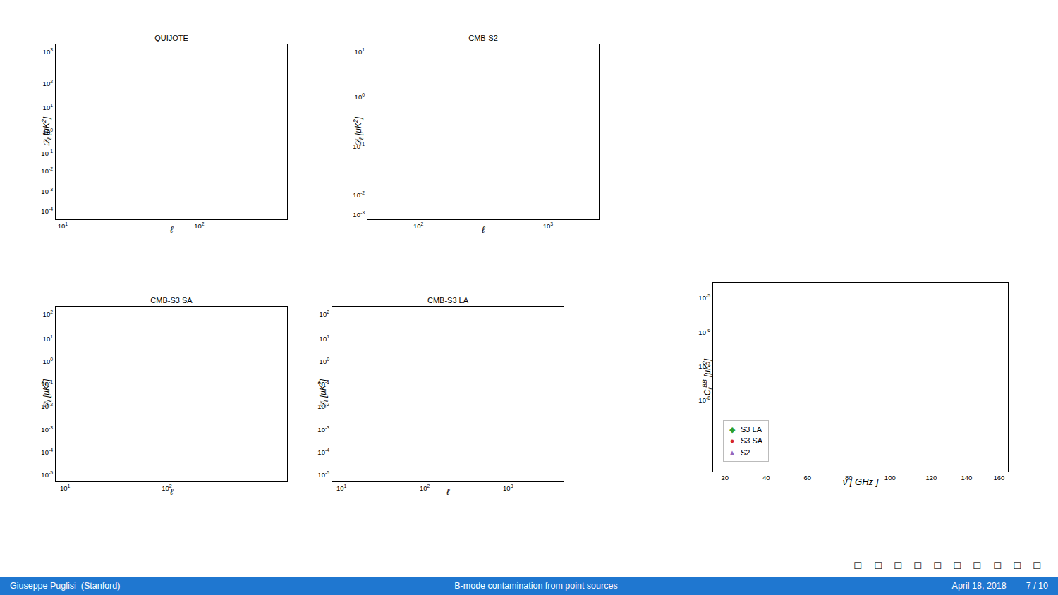QUIJOTE
𝒟ℓ [μK2] ℓ 103 102 101 100 10-1 10-2 10-3 10-4 101 102
CMB-S2
𝒟ℓ [μK2] ℓ 101 100 10-1 10-2 10-3 102 103
CMB-S3 SA
𝒟ℓ [μK2] ℓ 102 101 100 10-1 10-2 10-3 10-4 10-5 101 102
CMB-S3 LA
𝒟ℓ [μK2] ℓ 102 101 100 10-1 10-2 10-3 10-4 10-5 101 102 103
CℓBB [μK2] ν [ GHz ] 10-5 10-6 10-7 10-8 20 40 60 80 100 120 140 160
◆S3 LA
●S3 SA
▲S2
◻ ◻ ◻ ◻ ◻ ◻ ◻ ◻ ◻ ◻
Giuseppe Puglisi (Stanford)
B-mode contamination from point sources
April 18, 2018
7 / 10